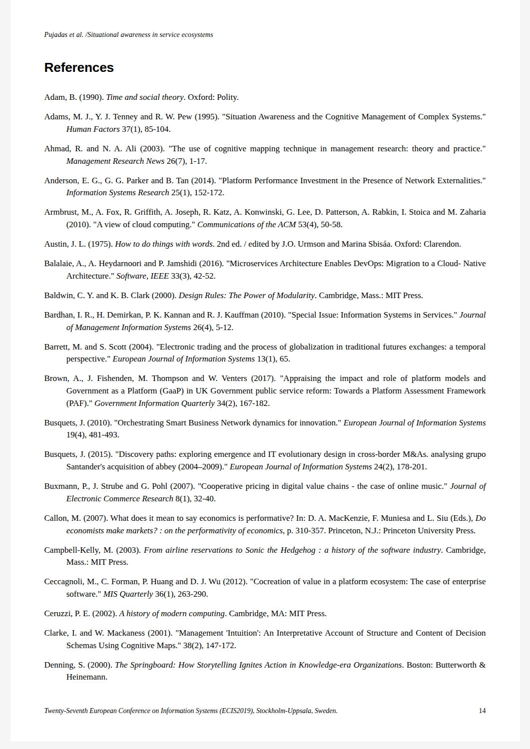Pujadas et al. /Situational awareness in service ecosystems
References
Adam, B. (1990). Time and social theory. Oxford: Polity.
Adams, M. J., Y. J. Tenney and R. W. Pew (1995). "Situation Awareness and the Cognitive Management of Complex Systems." Human Factors 37(1), 85-104.
Ahmad, R. and N. A. Ali (2003). "The use of cognitive mapping technique in management research: theory and practice." Management Research News 26(7), 1-17.
Anderson, E. G., G. G. Parker and B. Tan (2014). "Platform Performance Investment in the Presence of Network Externalities." Information Systems Research 25(1), 152-172.
Armbrust, M., A. Fox, R. Griffith, A. Joseph, R. Katz, A. Konwinski, G. Lee, D. Patterson, A. Rabkin, I. Stoica and M. Zaharia (2010). "A view of cloud computing." Communications of the ACM 53(4), 50-58.
Austin, J. L. (1975). How to do things with words. 2nd ed. / edited by J.O. Urmson and Marina Sbisáa. Oxford: Clarendon.
Balalaie, A., A. Heydarnoori and P. Jamshidi (2016). "Microservices Architecture Enables DevOps: Migration to a Cloud- Native Architecture." Software, IEEE 33(3), 42-52.
Baldwin, C. Y. and K. B. Clark (2000). Design Rules: The Power of Modularity. Cambridge, Mass.: MIT Press.
Bardhan, I. R., H. Demirkan, P. K. Kannan and R. J. Kauffman (2010). "Special Issue: Information Systems in Services." Journal of Management Information Systems 26(4), 5-12.
Barrett, M. and S. Scott (2004). "Electronic trading and the process of globalization in traditional futures exchanges: a temporal perspective." European Journal of Information Systems 13(1), 65.
Brown, A., J. Fishenden, M. Thompson and W. Venters (2017). "Appraising the impact and role of platform models and Government as a Platform (GaaP) in UK Government public service reform: Towards a Platform Assessment Framework (PAF)." Government Information Quarterly 34(2), 167-182.
Busquets, J. (2010). "Orchestrating Smart Business Network dynamics for innovation." European Journal of Information Systems 19(4), 481-493.
Busquets, J. (2015). "Discovery paths: exploring emergence and IT evolutionary design in cross-border M&As. analysing grupo Santander's acquisition of abbey (2004–2009)." European Journal of Information Systems 24(2), 178-201.
Buxmann, P., J. Strube and G. Pohl (2007). "Cooperative pricing in digital value chains - the case of online music." Journal of Electronic Commerce Research 8(1), 32-40.
Callon, M. (2007). What does it mean to say economics is performative? In: D. A. MacKenzie, F. Muniesa and L. Siu (Eds.), Do economists make markets? : on the performativity of economics, p. 310-357. Princeton, N.J.: Princeton University Press.
Campbell-Kelly, M. (2003). From airline reservations to Sonic the Hedgehog : a history of the software industry. Cambridge, Mass.: MIT Press.
Ceccagnoli, M., C. Forman, P. Huang and D. J. Wu (2012). "Cocreation of value in a platform ecosystem: The case of enterprise software." MIS Quarterly 36(1), 263-290.
Ceruzzi, P. E. (2002). A history of modern computing. Cambridge, MA: MIT Press.
Clarke, I. and W. Mackaness (2001). "Management 'Intuition': An Interpretative Account of Structure and Content of Decision Schemas Using Cognitive Maps." 38(2), 147-172.
Denning, S. (2000). The Springboard: How Storytelling Ignites Action in Knowledge-era Organizations. Boston: Butterworth & Heinemann.
Twenty-Seventh European Conference on Information Systems (ECIS2019), Stockholm-Uppsala, Sweden. 14